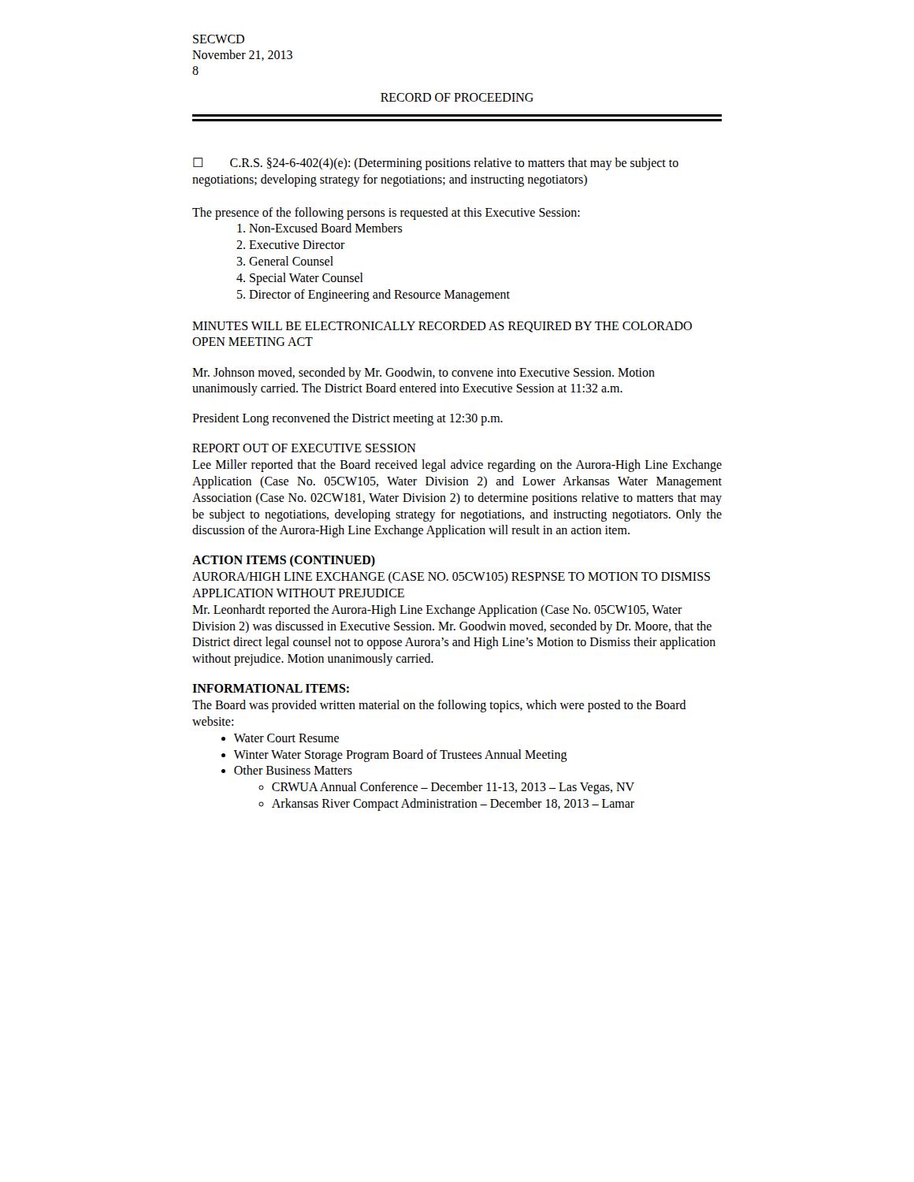SECWCD
November 21, 2013
8
RECORD OF PROCEEDING
☐C.R.S. §24-6-402(4)(e): (Determining positions relative to matters that may be subject to negotiations; developing strategy for negotiations; and instructing negotiators)
The presence of the following persons is requested at this Executive Session:
Non-Excused Board Members
Executive Director
General Counsel
Special Water Counsel
Director of Engineering and Resource Management
MINUTES WILL BE ELECTRONICALLY RECORDED AS REQUIRED BY THE COLORADO OPEN MEETING ACT
Mr. Johnson moved, seconded by Mr. Goodwin, to convene into Executive Session. Motion unanimously carried. The District Board entered into Executive Session at 11:32 a.m.
President Long reconvened the District meeting at 12:30 p.m.
REPORT OUT OF EXECUTIVE SESSION
Lee Miller reported that the Board received legal advice regarding on the Aurora-High Line Exchange Application (Case No. 05CW105, Water Division 2) and Lower Arkansas Water Management Association (Case No. 02CW181, Water Division 2) to determine positions relative to matters that may be subject to negotiations, developing strategy for negotiations, and instructing negotiators. Only the discussion of the Aurora-High Line Exchange Application will result in an action item.
ACTION ITEMS (CONTINUED)
AURORA/HIGH LINE EXCHANGE (CASE NO. 05CW105) RESPNSE TO MOTION TO DISMISS APPLICATION WITHOUT PREJUDICE
Mr. Leonhardt reported the Aurora-High Line Exchange Application (Case No. 05CW105, Water Division 2) was discussed in Executive Session. Mr. Goodwin moved, seconded by Dr. Moore, that the District direct legal counsel not to oppose Aurora’s and High Line’s Motion to Dismiss their application without prejudice. Motion unanimously carried.
INFORMATIONAL ITEMS:
The Board was provided written material on the following topics, which were posted to the Board website:
Water Court Resume
Winter Water Storage Program Board of Trustees Annual Meeting
Other Business Matters
CRWUA Annual Conference – December 11-13, 2013 – Las Vegas, NV
Arkansas River Compact Administration – December 18, 2013 – Lamar